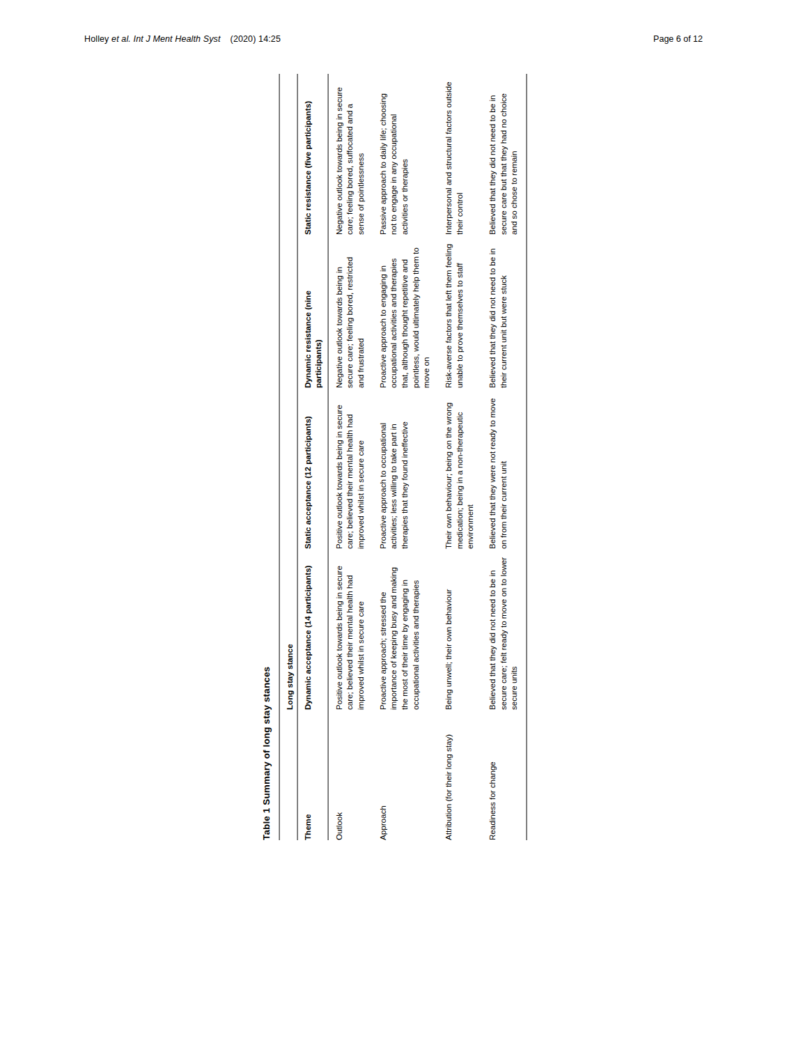Holley et al. Int J Ment Health Syst(2020) 14:25
Page 6 of 12
Table 1 Summary of long stay stances
| | Long stay stance |
| --- | --- |
| Theme | Dynamic acceptance (14 participants) | Static acceptance (12 participants) | Dynamic resistance (nine participants) | Static resistance (five participants) |
| Outlook | Positive outlook towards being in secure care; believed their mental health had improved whilst in secure care | Positive outlook towards being in secure care; believed their mental health had improved whilst in secure care | Negative outlook towards being in secure care; feeling bored, restricted and frustrated | Negative outlook towards being in secure care; feeling bored, suffocated and a sense of pointlessness |
| Approach | Proactive approach; stressed the importance of keeping busy and making the most of their time by engaging in occupational activities and therapies | Proactive approach to occupational activities; less willing to take part in therapies that they found ineffective | Proactive approach to engaging in occupational activities and therapies that, although thought repetitive and pointless, would ultimately help them to move on | Passive approach to daily life; choosing not to engage in any occupational activities or therapies |
| Attribution (for their long stay) | Being unwell; their own behaviour | Their own behaviour; being on the wrong medication; being in a non-therapeutic environment | Risk-averse factors that left them feeling unable to prove themselves to staff | Interpersonal and structural factors outside their control |
| Readiness for change | Believed that they did not need to be in secure care; felt ready to move on to lower secure units | Believed that they were not ready to move on from their current unit | Believed that they did not need to be in their current unit but were stuck | Believed that they did not need to be in secure care but that they had no choice and so chose to remain |